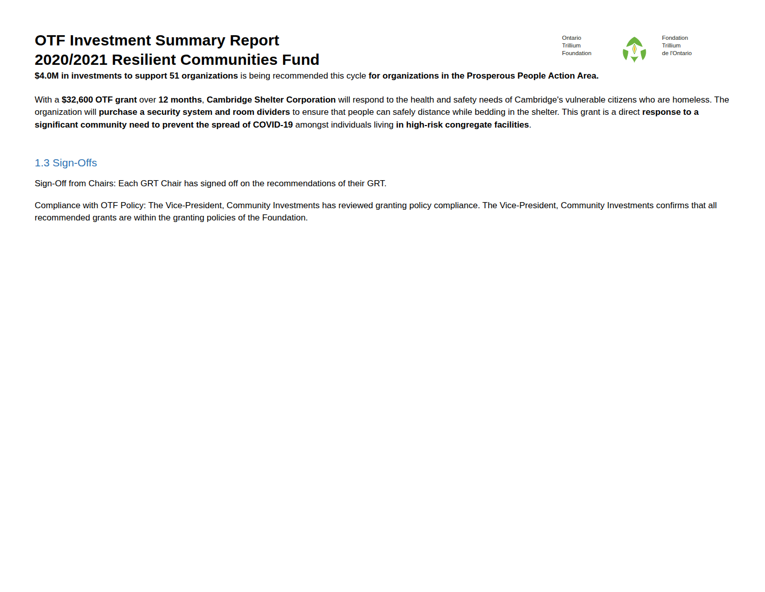OTF Investment Summary Report 2020/2021 Resilient Communities Fund
Ontario Trillium Foundation — Fondation Trillium de l'Ontario Ontario Trillium Foundation Fondation Trillium de l'Ontario
$4.0M in investments to support 51 organizations is being recommended this cycle for organizations in the Prosperous People Action Area.
With a $32,600 OTF grant over 12 months, Cambridge Shelter Corporation will respond to the health and safety needs of Cambridge's vulnerable citizens who are homeless. The organization will purchase a security system and room dividers to ensure that people can safely distance while bedding in the shelter. This grant is a direct response to a significant community need to prevent the spread of COVID-19 amongst individuals living in high-risk congregate facilities.
1.3 Sign-Offs
Sign-Off from Chairs: Each GRT Chair has signed off on the recommendations of their GRT.
Compliance with OTF Policy: The Vice-President, Community Investments has reviewed granting policy compliance. The Vice-President, Community Investments confirms that all recommended grants are within the granting policies of the Foundation.